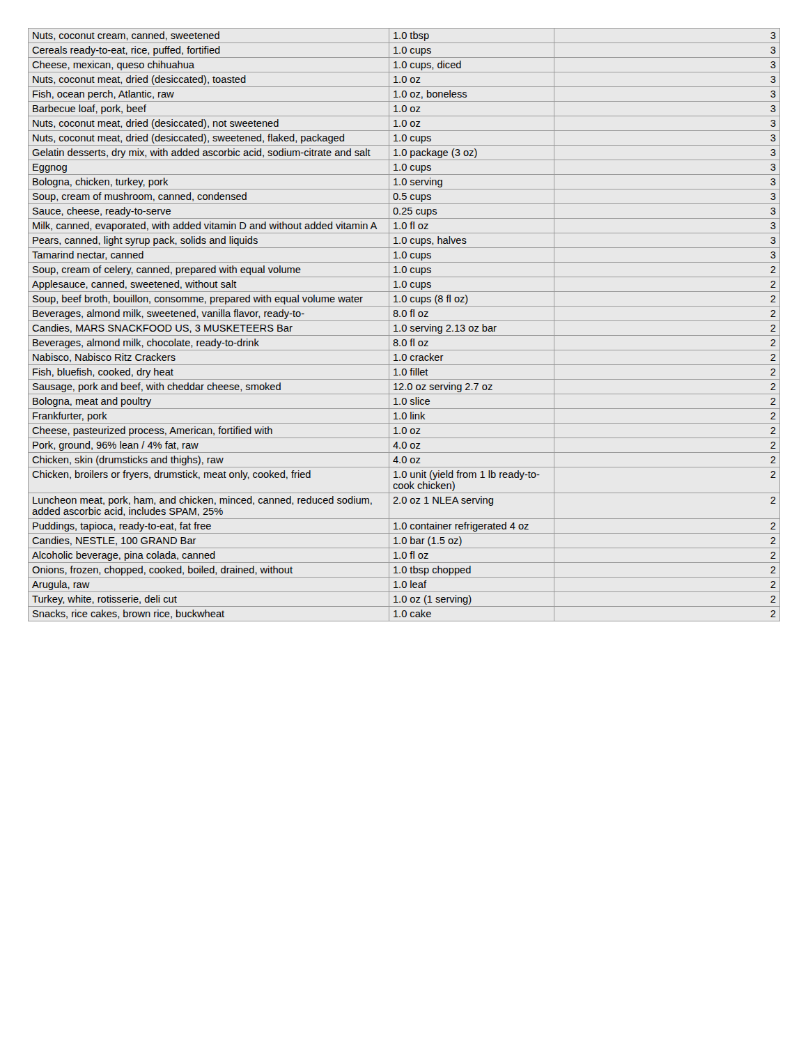| Nuts, coconut cream, canned, sweetened | 1.0 tbsp | 3 |
| Cereals ready-to-eat, rice, puffed, fortified | 1.0 cups | 3 |
| Cheese, mexican, queso chihuahua | 1.0 cups, diced | 3 |
| Nuts, coconut meat, dried (desiccated), toasted | 1.0 oz | 3 |
| Fish, ocean perch, Atlantic, raw | 1.0 oz, boneless | 3 |
| Barbecue loaf, pork, beef | 1.0 oz | 3 |
| Nuts, coconut meat, dried (desiccated), not sweetened | 1.0 oz | 3 |
| Nuts, coconut meat, dried (desiccated), sweetened, flaked, packaged | 1.0 cups | 3 |
| Gelatin desserts, dry mix, with added ascorbic acid, sodium-citrate and salt | 1.0 package (3 oz) | 3 |
| Eggnog | 1.0 cups | 3 |
| Bologna, chicken, turkey, pork | 1.0 serving | 3 |
| Soup, cream of mushroom, canned, condensed | 0.5 cups | 3 |
| Sauce, cheese, ready-to-serve | 0.25 cups | 3 |
| Milk, canned, evaporated, with added vitamin D and without added vitamin A | 1.0 fl oz | 3 |
| Pears, canned, light syrup pack, solids and liquids | 1.0 cups, halves | 3 |
| Tamarind nectar, canned | 1.0 cups | 3 |
| Soup, cream of celery, canned, prepared with equal volume | 1.0 cups | 2 |
| Applesauce, canned, sweetened, without salt | 1.0 cups | 2 |
| Soup, beef broth, bouillon, consomme, prepared with equal volume water | 1.0 cups (8 fl oz) | 2 |
| Beverages, almond milk, sweetened, vanilla flavor, ready-to- | 8.0 fl oz | 2 |
| Candies, MARS SNACKFOOD US, 3 MUSKETEERS Bar | 1.0 serving 2.13 oz bar | 2 |
| Beverages, almond milk, chocolate, ready-to-drink | 8.0 fl oz | 2 |
| Nabisco, Nabisco Ritz Crackers | 1.0 cracker | 2 |
| Fish, bluefish, cooked, dry heat | 1.0 fillet | 2 |
| Sausage, pork and beef, with cheddar cheese, smoked | 12.0 oz serving 2.7 oz | 2 |
| Bologna, meat and poultry | 1.0 slice | 2 |
| Frankfurter, pork | 1.0 link | 2 |
| Cheese, pasteurized process, American, fortified with | 1.0 oz | 2 |
| Pork, ground, 96% lean / 4% fat, raw | 4.0 oz | 2 |
| Chicken, skin (drumsticks and thighs), raw | 4.0 oz | 2 |
| Chicken, broilers or fryers, drumstick, meat only, cooked, fried | 1.0 unit (yield from 1 lb ready-to-cook chicken) | 2 |
| Luncheon meat, pork, ham, and chicken, minced, canned, reduced sodium, added ascorbic acid, includes SPAM, 25% | 2.0 oz 1 NLEA serving | 2 |
| Puddings, tapioca, ready-to-eat, fat free | 1.0 container refrigerated 4 oz | 2 |
| Candies, NESTLE, 100 GRAND Bar | 1.0 bar (1.5 oz) | 2 |
| Alcoholic beverage, pina colada, canned | 1.0 fl oz | 2 |
| Onions, frozen, chopped, cooked, boiled, drained, without | 1.0 tbsp chopped | 2 |
| Arugula, raw | 1.0 leaf | 2 |
| Turkey, white, rotisserie, deli cut | 1.0 oz (1 serving) | 2 |
| Snacks, rice cakes, brown rice, buckwheat | 1.0 cake | 2 |